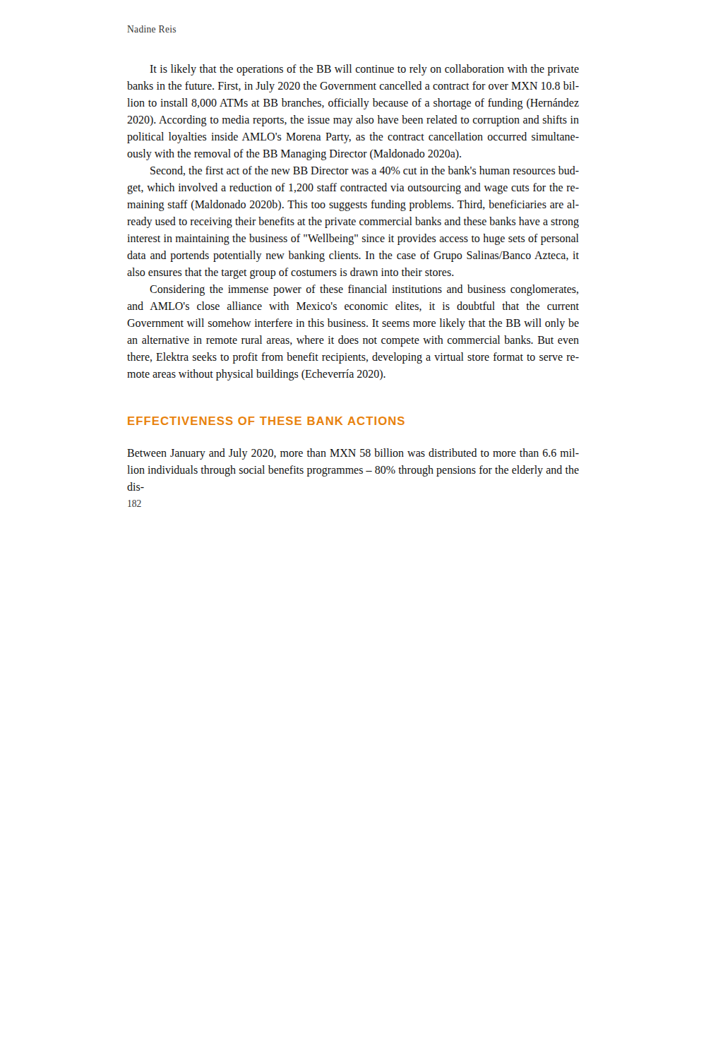Nadine Reis
It is likely that the operations of the BB will continue to rely on collaboration with the private banks in the future. First, in July 2020 the Government cancelled a contract for over MXN 10.8 billion to install 8,000 ATMs at BB branches, officially because of a shortage of funding (Hernández 2020). According to media reports, the issue may also have been related to corruption and shifts in political loyalties inside AMLO's Morena Party, as the contract cancellation occurred simultaneously with the removal of the BB Managing Director (Maldonado 2020a).
Second, the first act of the new BB Director was a 40% cut in the bank's human resources budget, which involved a reduction of 1,200 staff contracted via outsourcing and wage cuts for the remaining staff (Maldonado 2020b). This too suggests funding problems. Third, beneficiaries are already used to receiving their benefits at the private commercial banks and these banks have a strong interest in maintaining the business of "Wellbeing" since it provides access to huge sets of personal data and portends potentially new banking clients. In the case of Grupo Salinas/Banco Azteca, it also ensures that the target group of costumers is drawn into their stores.
Considering the immense power of these financial institutions and business conglomerates, and AMLO's close alliance with Mexico's economic elites, it is doubtful that the current Government will somehow interfere in this business. It seems more likely that the BB will only be an alternative in remote rural areas, where it does not compete with commercial banks. But even there, Elektra seeks to profit from benefit recipients, developing a virtual store format to serve remote areas without physical buildings (Echeverría 2020).
Effectiveness of these bank actions
Between January and July 2020, more than MXN 58 billion was distributed to more than 6.6 million individuals through social benefits programmes – 80% through pensions for the elderly and the dis-
182